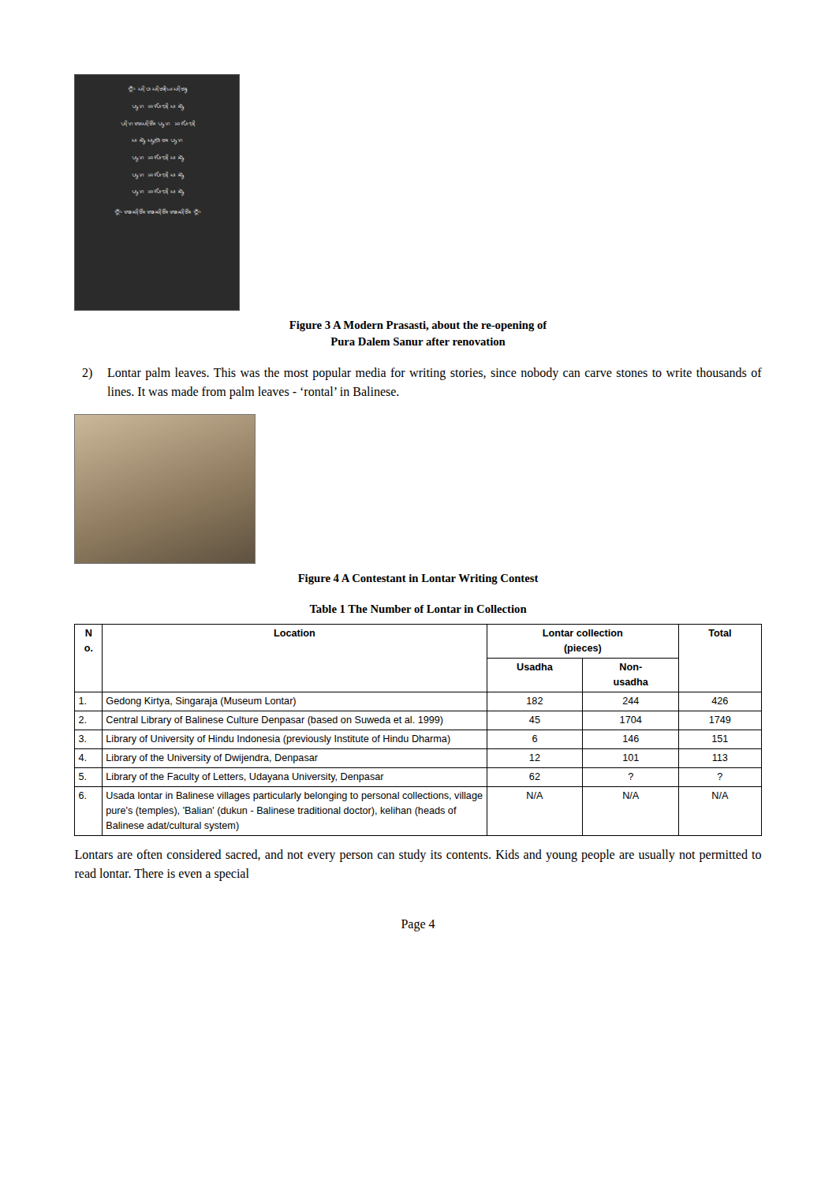ᬒᬁ ᬲ᭄ᬯᬲ᭄ᬢ᭄ᬬᬲ᭄ᬢᬸ
ᬧᬸᬭ ᬤᬮᭂᬫ᭄ ᬲᬦᬸᬃ
ᬧ᭄ᬭᬰᬲ᭄ᬢᬶ ᬧᬸᬭ ᬤᬮᭂᬫ᭄
ᬲᬦᬸᬃ ᬲᬸᬫᬾᬃᬢ ᬧᬸᬭ
ᬧᬸᬭ ᬤᬮᭂᬫ᭄ ᬲᬦᬸᬃ
ᬧᬸᬭ ᬤᬮᭂᬫ᭄ ᬲᬦᬸᬃ
ᬧᬸᬭ ᬤᬮᭂᬫ᭄ ᬲᬦᬸᬃ
ᬒᬁ ᬰᬵᬦ᭄ᬢᬶ ᬰᬵᬦ᭄ᬢᬶ ᬰᬵᬦ᭄ᬢᬶ ᬒᬁ
Figure 3 A Modern Prasasti, about the re-opening of Pura Dalem Sanur after renovation
2) Lontar palm leaves. This was the most popular media for writing stories, since nobody can carve stones to write thousands of lines. It was made from palm leaves - ‘rontal’ in Balinese.
Figure 4 A Contestant in Lontar Writing Contest
Table 1 The Number of Lontar in Collection
| N o. | Location | Lontar collection (pieces) | Total |
| --- | --- | --- | --- |
| Usadha | Non- usadha |
| 1. | Gedong Kirtya, Singaraja (Museum Lontar) | 182 | 244 | 426 |
| 2. | Central Library of Balinese Culture Denpasar (based on Suweda et al. 1999) | 45 | 1704 | 1749 |
| 3. | Library of University of Hindu Indonesia (previously Institute of Hindu Dharma) | 6 | 146 | 151 |
| 4. | Library of the University of Dwijendra, Denpasar | 12 | 101 | 113 |
| 5. | Library of the Faculty of Letters, Udayana University, Denpasar | 62 | ? | ? |
| 6. | Usada lontar in Balinese villages particularly belonging to personal collections, village pure's (temples), 'Balian' (dukun - Balinese traditional doctor), kelihan (heads of Balinese adat/cultural system) | N/A | N/A | N/A |
Lontars are often considered sacred, and not every person can study its contents. Kids and young people are usually not permitted to read lontar. There is even a special
Page 4